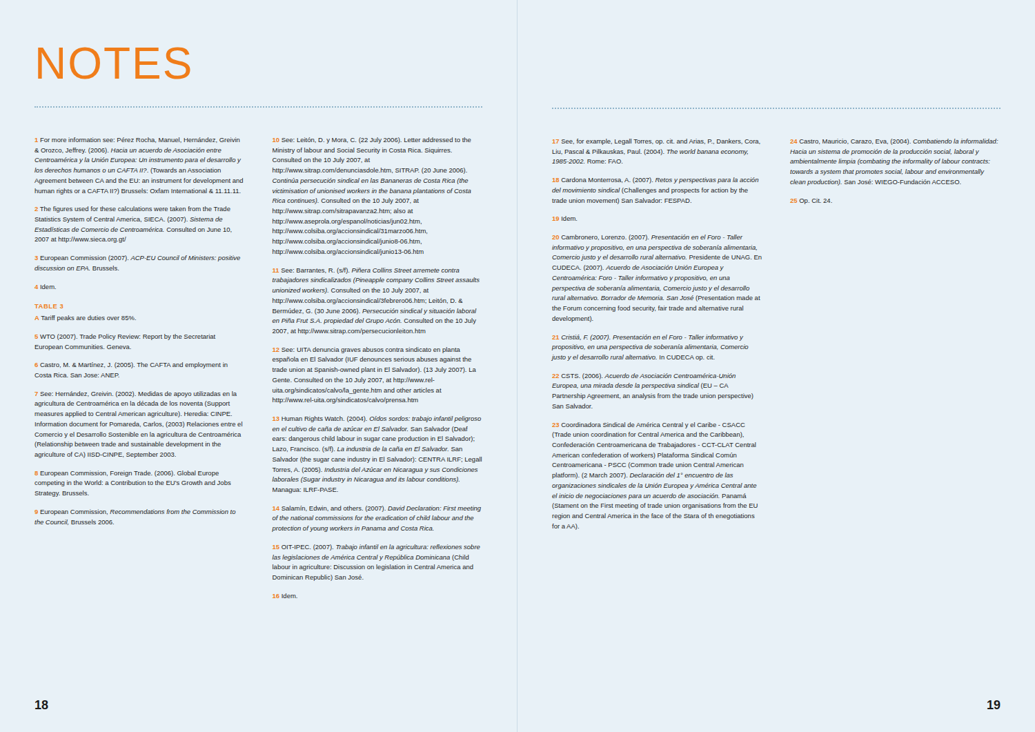NOTES
1 For more information see: Pérez Rocha, Manuel, Hernández, Greivin & Orozco, Jeffrey. (2006). Hacia un acuerdo de Asociación entre Centroamérica y la Unión Europea: Un instrumento para el desarrollo y los derechos humanos o un CAFTA II?. (Towards an Association Agreement between CA and the EU: an instrument for development and human rights or a CAFTA II?) Brussels: Oxfam International & 11.11.11.
2 The figures used for these calculations were taken from the Trade Statistics System of Central America, SIECA. (2007). Sistema de Estadísticas de Comercio de Centroamérica. Consulted on June 10, 2007 at http://www.sieca.org.gt/
3 European Commission (2007). ACP-EU Council of Ministers: positive discussion on EPA. Brussels.
4 Idem.
TABLE 3
A Tariff peaks are duties over 85%.
5 WTO (2007). Trade Policy Review: Report by the Secretariat European Communities. Geneva.
6 Castro, M. & Martínez, J. (2005). The CAFTA and employment in Costa Rica. San Jose: ANEP.
7 See: Hernández, Greivin. (2002). Medidas de apoyo utilizadas en la agricultura de Centroamérica en la década de los noventa (Support measures applied to Central American agriculture). Heredia: CINPE. Information document for Pomareda, Carlos, (2003) Relaciones entre el Comercio y el Desarrollo Sostenible en la agricultura de Centroamérica (Relationship between trade and sustainable development in the agriculture of CA) IISD-CINPE, September 2003.
8 European Commission, Foreign Trade. (2006). Global Europe competing in the World: a Contribution to the EU's Growth and Jobs Strategy. Brussels.
9 European Commission, Recommendations from the Commission to the Council, Brussels 2006.
10 See: Leitón, D. y Mora, C. (22 July 2006). Letter addressed to the Ministry of labour and Social Security in Costa Rica. Siquirres. Consulted on the 10 July 2007, at http://www.sitrap.com/denunciasdole.htm, SITRAP. (20 June 2006). Continúa persecución sindical en las Bananeras de Costa Rica (the victimisation of unionised workers in the banana plantations of Costa Rica continues). Consulted on the 10 July 2007, at http://www.sitrap.com/sitrapavanza2.htm; also at http://www.aseprola.org/espanol/noticias/jun02.htm, http://www.colsiba.org/accionsindical/31marzo06.htm, http://www.colsiba.org/accionsindical/junio8-06.htm, http://www.colsiba.org/accionsindical/junio13-06.htm
11 See: Barrantes, R. (s/f). Piñera Collins Street arremete contra trabajadores sindicalizados (Pineapple company Collins Street assaults unionized workers). Consulted on the 10 July 2007, at http://www.colsiba.org/accionsindical/3febrero06.htm; Leitón, D. & Bermúdez, G. (30 June 2006). Persecución sindical y situación laboral en Piña Frut S.A. propiedad del Grupo Acón. Consulted on the 10 July 2007, at http://www.sitrap.com/persecucionleiton.htm
12 See: UITA denuncia graves abusos contra sindicato en planta española en El Salvador (IUF denounces serious abuses against the trade union at Spanish-owned plant in El Salvador). (13 July 2007). La Gente. Consulted on the 10 July 2007, at http://www.rel-uita.org/sindicatos/calvo/la_gente.htm and other articles at http://www.rel-uita.org/sindicatos/calvo/prensa.htm
13 Human Rights Watch. (2004). Oídos sordos: trabajo infantil peligroso en el cultivo de caña de azúcar en El Salvador. San Salvador (Deaf ears: dangerous child labour in sugar cane production in El Salvador); Lazo, Francisco. (s/f). La industria de la caña en El Salvador. San Salvador (the sugar cane industry in El Salvador): CENTRA ILRF; Legall Torres, A. (2005). Industria del Azúcar en Nicaragua y sus Condiciones laborales (Sugar industry in Nicaragua and its labour conditions). Managua: ILRF-PASE.
14 Salamín, Edwin, and others. (2007). David Declaration: First meeting of the national commissions for the eradication of child labour and the protection of young workers in Panama and Costa Rica.
15 OIT-IPEC. (2007). Trabajo infantil en la agricultura: reflexiones sobre las legislaciones de América Central y República Dominicana (Child labour in agriculture: Discussion on legislation in Central America and Dominican Republic) San José.
16 Idem.
18
17 See, for example, Legall Torres, op. cit. and Arias, P., Dankers, Cora, Liu, Pascal & Pilkauskas, Paul. (2004). The world banana economy, 1985-2002. Rome: FAO.
18 Cardona Monterrosa, A. (2007). Retos y perspectivas para la acción del movimiento sindical (Challenges and prospects for action by the trade union movement) San Salvador: FESPAD.
19 Idem.
20 Cambronero, Lorenzo. (2007). Presentación en el Foro - Taller informativo y propositivo, en una perspectiva de soberanía alimentaria, Comercio justo y el desarrollo rural alternativo. Presidente de UNAG. En CUDECA. (2007). Acuerdo de Asociación Unión Europea y Centroamérica: Foro - Taller informativo y propositivo, en una perspectiva de soberanía alimentaria, Comercio justo y el desarrollo rural alternativo. Borrador de Memoria. San José (Presentation made at the Forum concerning food security, fair trade and alternative rural development).
21 Cristiá, F. (2007). Presentación en el Foro - Taller informativo y propositivo, en una perspectiva de soberanía alimentaria, Comercio justo y el desarrollo rural alternativo. In CUDECA op. cit.
22 CSTS. (2006). Acuerdo de Asociación Centroamérica-Unión Europea, una mirada desde la perspectiva sindical (EU – CA Partnership Agreement, an analysis from the trade union perspective) San Salvador.
23 Coordinadora Sindical de América Central y el Caribe - CSACC (Trade union coordination for Central America and the Caribbean), Confederación Centroamericana de Trabajadores - CCT-CLAT Central American confederation of workers) Plataforma Sindical Común Centroamericana - PSCC (Common trade union Central American platform). (2 March 2007). Declaración del 1° encuentro de las organizaciones sindicales de la Unión Europea y América Central ante el inicio de negociaciones para un acuerdo de asociación. Panamá (Stament on the First meeting of trade union organisations from the EU region and Central America in the face of the Stara of th enegotiations for a AA).
24 Castro, Mauricio, Carazo, Eva, (2004). Combatiendo la informalidad: Hacia un sistema de promoción de la producción social, laboral y ambientalmente limpia (combating the informality of labour contracts: towards a system that promotes social, labour and environmentally clean production). San José: WIEGO-Fundación ACCESO.
25 Op. Cit. 24.
19